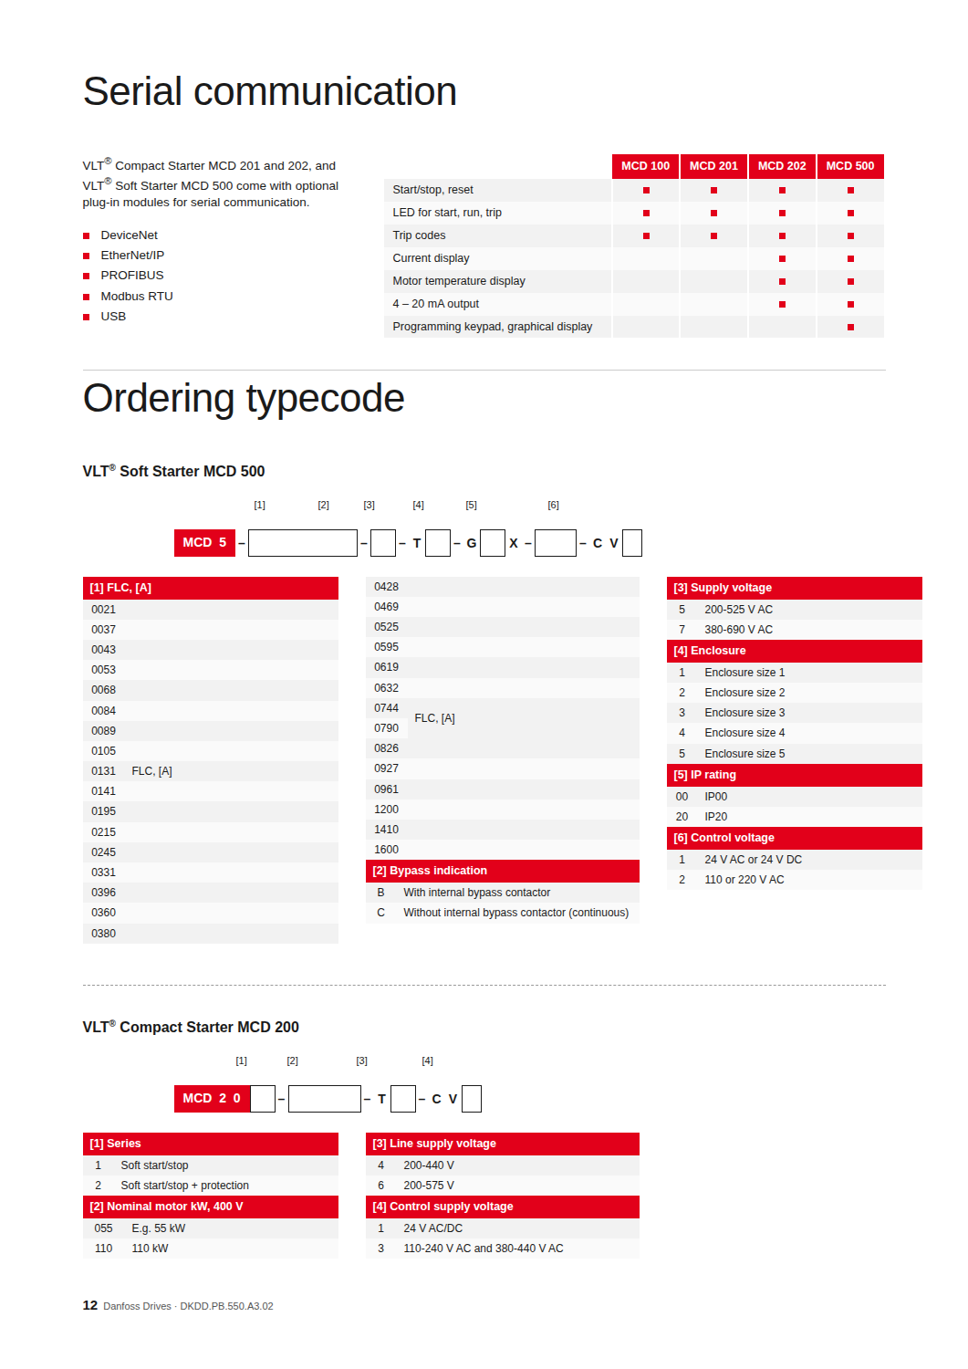Serial communication
VLT® Compact Starter MCD 201 and 202, and VLT® Soft Starter MCD 500 come with optional plug-in modules for serial communication.
DeviceNet
EtherNet/IP
PROFIBUS
Modbus RTU
USB
| | MCD 100 | MCD 201 | MCD 202 | MCD 500 |
| --- | --- | --- | --- | --- |
| Start/stop, reset | | | | |
| LED for start, run, trip | | | | |
| Trip codes | | | | |
| Current display | | | | |
| Motor temperature display | | | | |
| 4 – 20 mA output | | | | |
| Programming keypad, graphical display | | | | |
Ordering typecode
VLT® Soft Starter MCD 500
[1] [2] [3] [4] [5] [6]
MCD 5
–
–
– T
– G
X –
– C V
| [1] FLC, [A] |
| --- |
| 0021 | |
| 0037 | |
| 0043 | |
| 0053 | |
| 0068 | |
| 0084 | |
| 0089 | |
| 0105 | |
| 0131 | FLC, [A] |
| 0141 | |
| 0195 | |
| 0215 | |
| 0245 | |
| 0331 | |
| 0396 | |
| 0360 | |
| 0380 | |
| 0428 | |
| 0469 | |
| 0525 | |
| 0595 | |
| 0619 | |
| 0632 | |
| 0744 | FLC, [A] |
| 0790 |
| 0826 | |
| 0927 | |
| 0961 | |
| 1200 | |
| 1410 | |
| 1600 | |
| [2] Bypass indication |
| --- |
| B | With internal bypass contactor |
| C | Without internal bypass contactor (continuous) |
| [3] Supply voltage |
| --- |
| 5 | 200-525 V AC |
| 7 | 380-690 V AC |
| [4] Enclosure |
| --- |
| 1 | Enclosure size 1 |
| 2 | Enclosure size 2 |
| 3 | Enclosure size 3 |
| 4 | Enclosure size 4 |
| 5 | Enclosure size 5 |
| [5] IP rating |
| --- |
| 00 | IP00 |
| 20 | IP20 |
| [6] Control voltage |
| --- |
| 1 | 24 V AC or 24 V DC |
| 2 | 110 or 220 V AC |
VLT® Compact Starter MCD 200
[1] [2] [3] [4]
MCD 2 0
–
– T
– C V
| [1] Series |
| --- |
| 1 | Soft start/stop |
| 2 | Soft start/stop + protection |
| [2] Nominal motor kW, 400 V |
| --- |
| 055 | E.g. 55 kW |
| 110 | 110 kW |
| [3] Line supply voltage |
| --- |
| 4 | 200-440 V |
| 6 | 200-575 V |
| [4] Control supply voltage |
| --- |
| 1 | 24 V AC/DC |
| 3 | 110-240 V AC and 380-440 V AC |
12 Danfoss Drives · DKDD.PB.550.A3.02